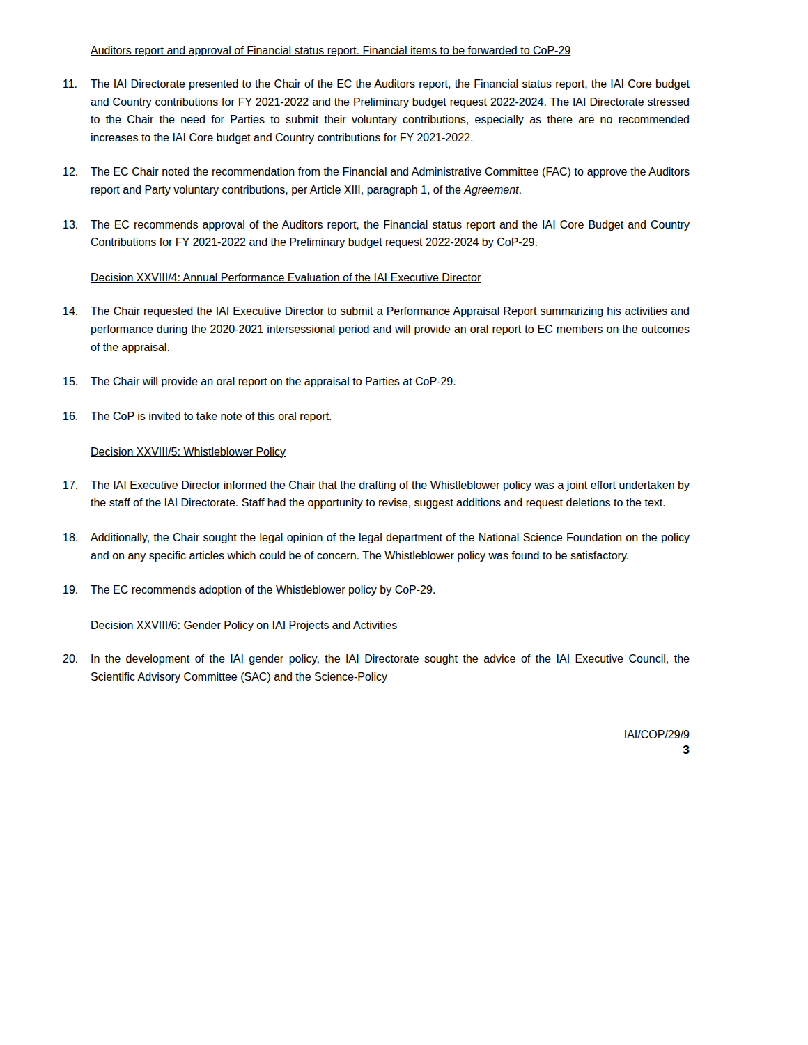Auditors report and approval of Financial status report. Financial items to be forwarded to CoP-29
The IAI Directorate presented to the Chair of the EC the Auditors report, the Financial status report, the IAI Core budget and Country contributions for FY 2021-2022 and the Preliminary budget request 2022-2024. The IAI Directorate stressed to the Chair the need for Parties to submit their voluntary contributions, especially as there are no recommended increases to the IAI Core budget and Country contributions for FY 2021-2022.
The EC Chair noted the recommendation from the Financial and Administrative Committee (FAC) to approve the Auditors report and Party voluntary contributions, per Article XIII, paragraph 1, of the Agreement.
The EC recommends approval of the Auditors report, the Financial status report and the IAI Core Budget and Country Contributions for FY 2021-2022 and the Preliminary budget request 2022-2024 by CoP-29.
Decision XXVIII/4: Annual Performance Evaluation of the IAI Executive Director
The Chair requested the IAI Executive Director to submit a Performance Appraisal Report summarizing his activities and performance during the 2020-2021 intersessional period and will provide an oral report to EC members on the outcomes of the appraisal.
The Chair will provide an oral report on the appraisal to Parties at CoP-29.
The CoP is invited to take note of this oral report.
Decision XXVIII/5: Whistleblower Policy
The IAI Executive Director informed the Chair that the drafting of the Whistleblower policy was a joint effort undertaken by the staff of the IAI Directorate. Staff had the opportunity to revise, suggest additions and request deletions to the text.
Additionally, the Chair sought the legal opinion of the legal department of the National Science Foundation on the policy and on any specific articles which could be of concern. The Whistleblower policy was found to be satisfactory.
The EC recommends adoption of the Whistleblower policy by CoP-29.
Decision XXVIII/6: Gender Policy on IAI Projects and Activities
In the development of the IAI gender policy, the IAI Directorate sought the advice of the IAI Executive Council, the Scientific Advisory Committee (SAC) and the Science-Policy
IAI/COP/29/9
3